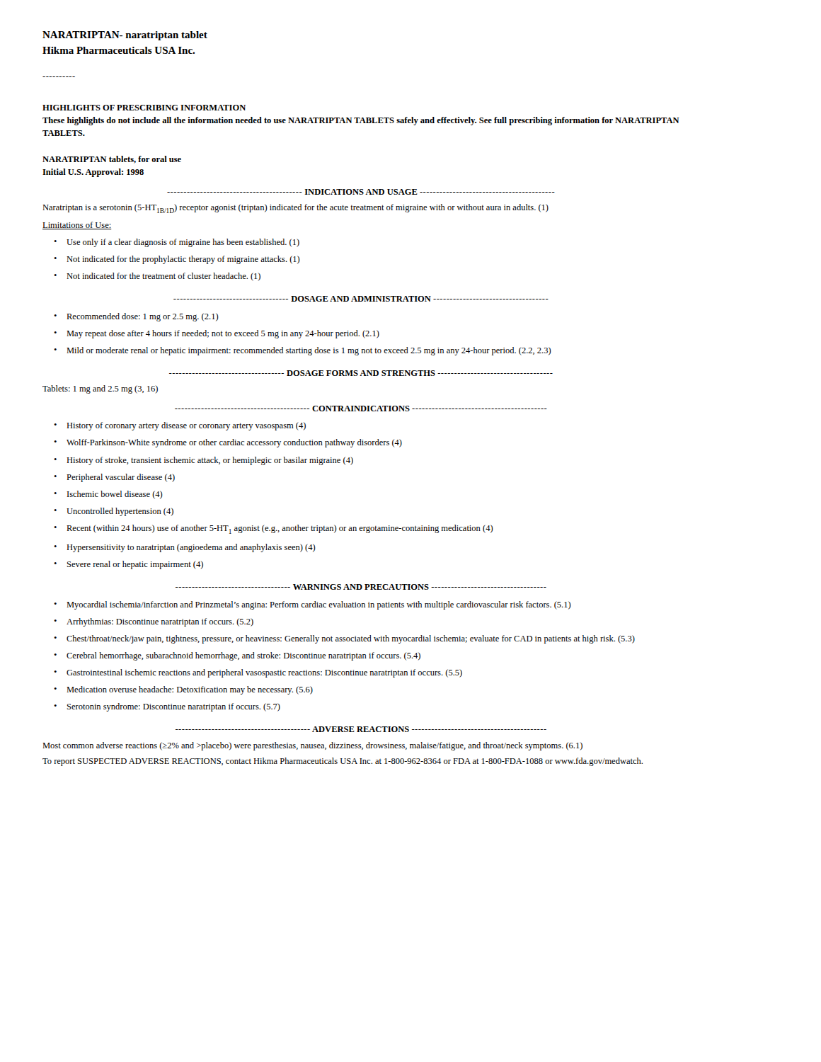NARATRIPTAN- naratriptan tablet
Hikma Pharmaceuticals USA Inc.
----------
HIGHLIGHTS OF PRESCRIBING INFORMATION
These highlights do not include all the information needed to use NARATRIPTAN TABLETS safely and effectively. See full prescribing information for NARATRIPTAN TABLETS.
NARATRIPTAN tablets, for oral use
Initial U.S. Approval: 1998
----------------------------------------- INDICATIONS AND USAGE -----------------------------------------
Naratriptan is a serotonin (5-HT1B/1D) receptor agonist (triptan) indicated for the acute treatment of migraine with or without aura in adults. (1)
Limitations of Use:
Use only if a clear diagnosis of migraine has been established. (1)
Not indicated for the prophylactic therapy of migraine attacks. (1)
Not indicated for the treatment of cluster headache. (1)
----------------------------------- DOSAGE AND ADMINISTRATION -----------------------------------
Recommended dose: 1 mg or 2.5 mg. (2.1)
May repeat dose after 4 hours if needed; not to exceed 5 mg in any 24-hour period. (2.1)
Mild or moderate renal or hepatic impairment: recommended starting dose is 1 mg not to exceed 2.5 mg in any 24-hour period. (2.2, 2.3)
----------------------------------- DOSAGE FORMS AND STRENGTHS -----------------------------------
Tablets: 1 mg and 2.5 mg (3, 16)
----------------------------------------- CONTRAINDICATIONS -----------------------------------------
History of coronary artery disease or coronary artery vasospasm (4)
Wolff-Parkinson-White syndrome or other cardiac accessory conduction pathway disorders (4)
History of stroke, transient ischemic attack, or hemiplegic or basilar migraine (4)
Peripheral vascular disease (4)
Ischemic bowel disease (4)
Uncontrolled hypertension (4)
Recent (within 24 hours) use of another 5-HT1 agonist (e.g., another triptan) or an ergotamine-containing medication (4)
Hypersensitivity to naratriptan (angioedema and anaphylaxis seen) (4)
Severe renal or hepatic impairment (4)
----------------------------------- WARNINGS AND PRECAUTIONS -----------------------------------
Myocardial ischemia/infarction and Prinzmetal’s angina: Perform cardiac evaluation in patients with multiple cardiovascular risk factors. (5.1)
Arrhythmias: Discontinue naratriptan if occurs. (5.2)
Chest/throat/neck/jaw pain, tightness, pressure, or heaviness: Generally not associated with myocardial ischemia; evaluate for CAD in patients at high risk. (5.3)
Cerebral hemorrhage, subarachnoid hemorrhage, and stroke: Discontinue naratriptan if occurs. (5.4)
Gastrointestinal ischemic reactions and peripheral vasospastic reactions: Discontinue naratriptan if occurs. (5.5)
Medication overuse headache: Detoxification may be necessary. (5.6)
Serotonin syndrome: Discontinue naratriptan if occurs. (5.7)
----------------------------------------- ADVERSE REACTIONS -----------------------------------------
Most common adverse reactions (≥2% and >placebo) were paresthesias, nausea, dizziness, drowsiness, malaise/fatigue, and throat/neck symptoms. (6.1)
To report SUSPECTED ADVERSE REACTIONS, contact Hikma Pharmaceuticals USA Inc. at 1-800-962-8364 or FDA at 1-800-FDA-1088 or www.fda.gov/medwatch.